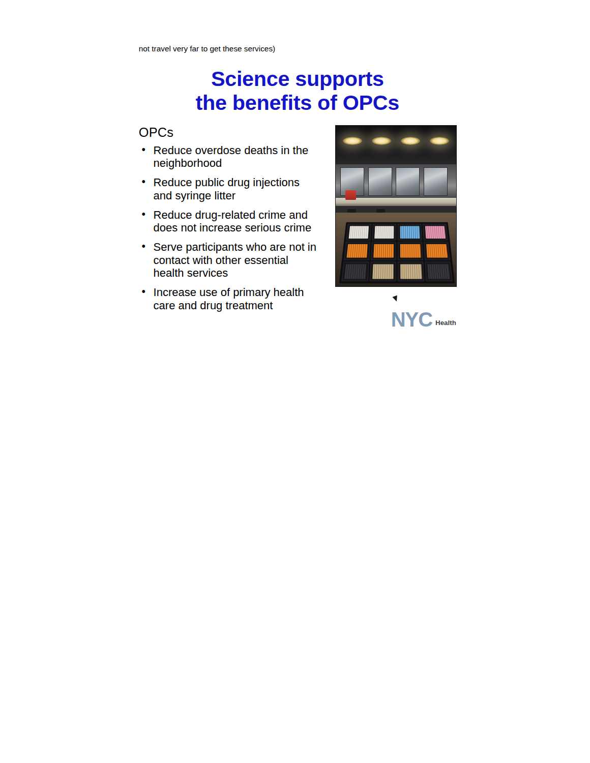not travel very far to get these services)
Science supports
the benefits of OPCs
OPCs
Reduce overdose deaths in the neighborhood
Reduce public drug injections and syringe litter
Reduce drug-related crime and does not increase serious crime
Serve participants who are not in contact with other essential health services
Increase use of primary health care and drug treatment
NYC Health